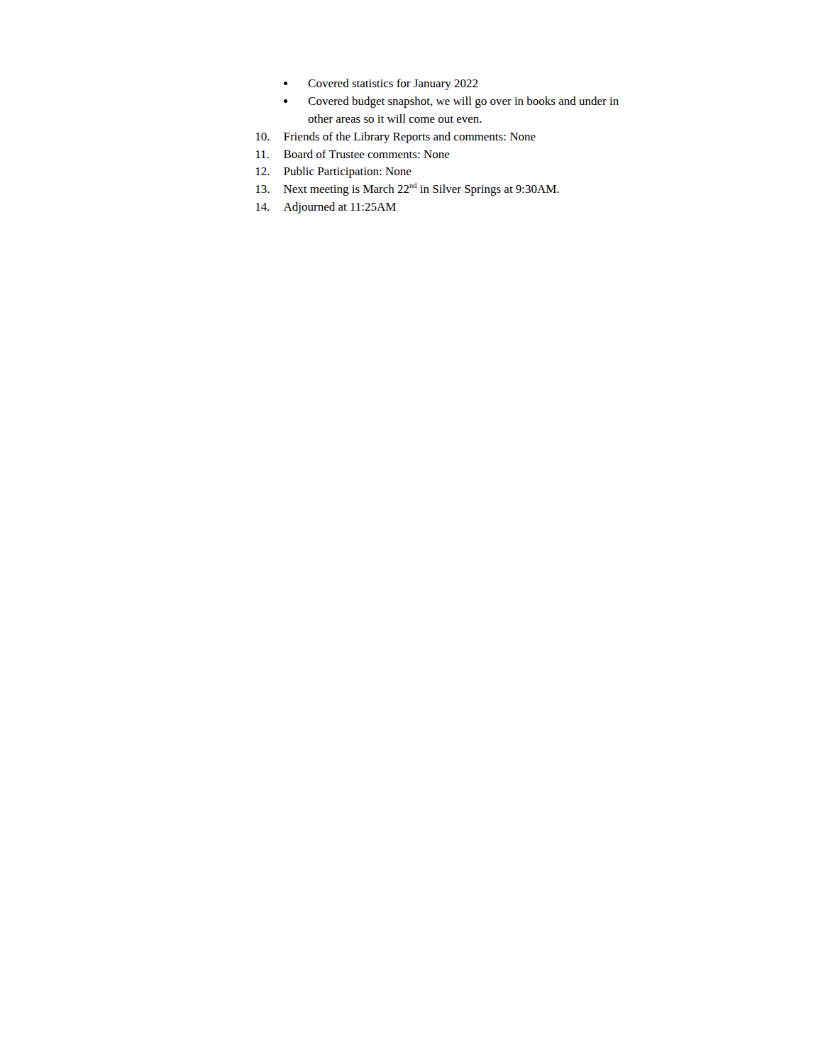Covered statistics for January 2022
Covered budget snapshot, we will go over in books and under in other areas so it will come out even.
10. Friends of the Library Reports and comments: None
11. Board of Trustee comments: None
12. Public Participation: None
13. Next meeting is March 22nd in Silver Springs at 9:30AM.
14. Adjourned at 11:25AM